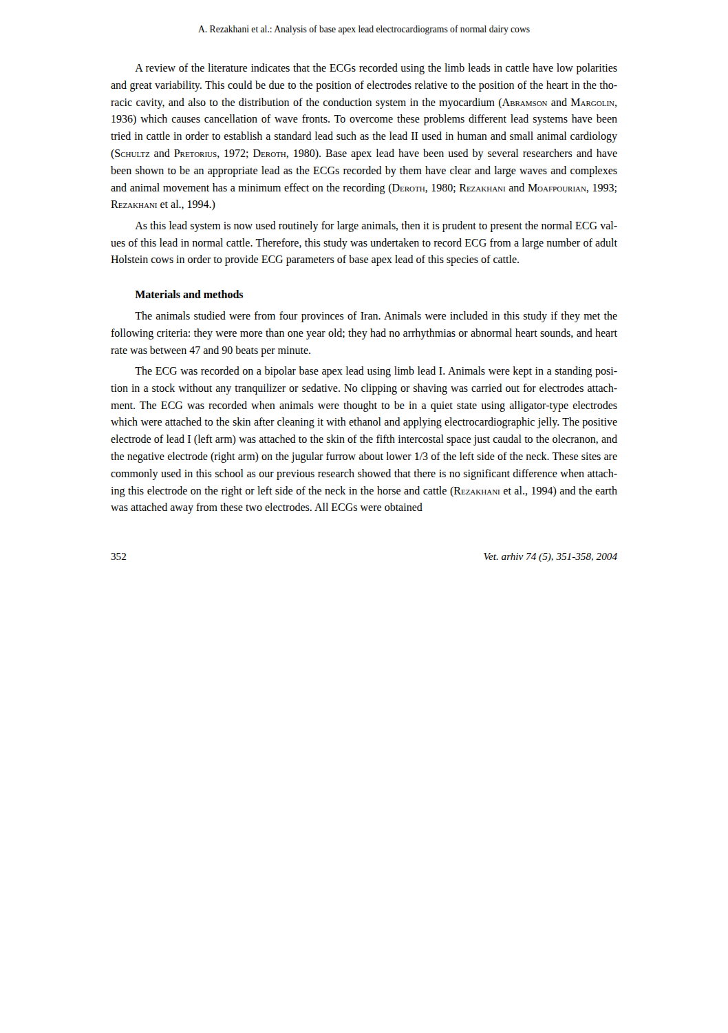A. Rezakhani et al.: Analysis of base apex lead electrocardiograms of normal dairy cows
A review of the literature indicates that the ECGs recorded using the limb leads in cattle have low polarities and great variability. This could be due to the position of electrodes relative to the position of the heart in the thoracic cavity, and also to the distribution of the conduction system in the myocardium (Abramson and Margolin, 1936) which causes cancellation of wave fronts. To overcome these problems different lead systems have been tried in cattle in order to establish a standard lead such as the lead II used in human and small animal cardiology (Schultz and Pretorius, 1972; Deroth, 1980). Base apex lead have been used by several researchers and have been shown to be an appropriate lead as the ECGs recorded by them have clear and large waves and complexes and animal movement has a minimum effect on the recording (Deroth, 1980; Rezakhani and Moafpourian, 1993; Rezakhani et al., 1994.)
As this lead system is now used routinely for large animals, then it is prudent to present the normal ECG values of this lead in normal cattle. Therefore, this study was undertaken to record ECG from a large number of adult Holstein cows in order to provide ECG parameters of base apex lead of this species of cattle.
Materials and methods
The animals studied were from four provinces of Iran. Animals were included in this study if they met the following criteria: they were more than one year old; they had no arrhythmias or abnormal heart sounds, and heart rate was between 47 and 90 beats per minute.
The ECG was recorded on a bipolar base apex lead using limb lead I. Animals were kept in a standing position in a stock without any tranquilizer or sedative. No clipping or shaving was carried out for electrodes attachment. The ECG was recorded when animals were thought to be in a quiet state using alligator-type electrodes which were attached to the skin after cleaning it with ethanol and applying electrocardiographic jelly. The positive electrode of lead I (left arm) was attached to the skin of the fifth intercostal space just caudal to the olecranon, and the negative electrode (right arm) on the jugular furrow about lower 1/3 of the left side of the neck. These sites are commonly used in this school as our previous research showed that there is no significant difference when attaching this electrode on the right or left side of the neck in the horse and cattle (Rezakhani et al., 1994) and the earth was attached away from these two electrodes. All ECGs were obtained
352 Vet. arhiv 74 (5), 351-358, 2004